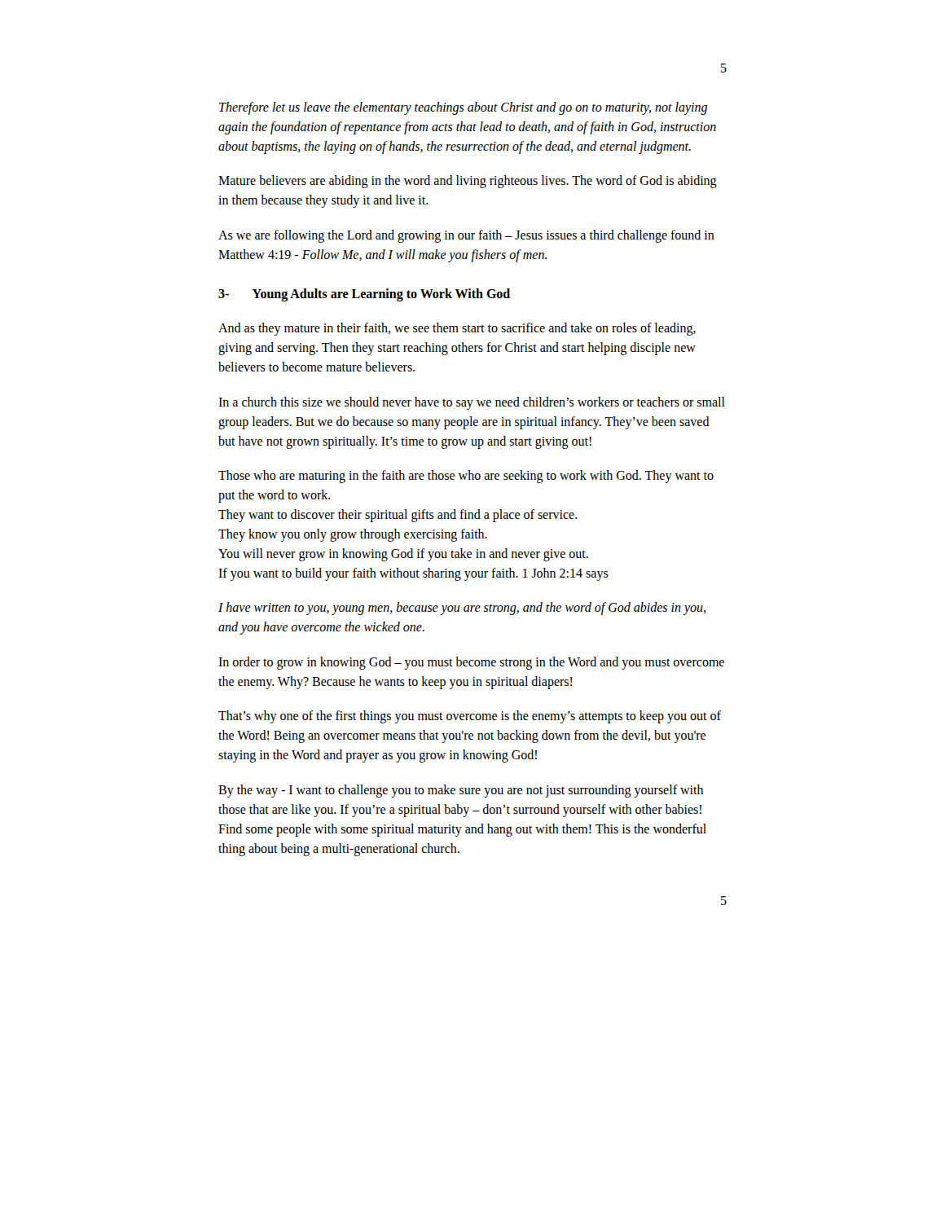5
Therefore let us leave the elementary teachings about Christ and go on to maturity, not laying again the foundation of repentance from acts that lead to death, and of faith in God, instruction about baptisms, the laying on of hands, the resurrection of the dead, and eternal judgment.
Mature believers are abiding in the word and living righteous lives. The word of God is abiding in them because they study it and live it.
As we are following the Lord and growing in our faith – Jesus issues a third challenge found in Matthew 4:19 - Follow Me, and I will make you fishers of men.
3-Young Adults are Learning to Work With God
And as they mature in their faith, we see them start to sacrifice and take on roles of leading, giving and serving. Then they start reaching others for Christ and start helping disciple new believers to become mature believers.
In a church this size we should never have to say we need children’s workers or teachers or small group leaders. But we do because so many people are in spiritual infancy. They’ve been saved but have not grown spiritually. It’s time to grow up and start giving out!
Those who are maturing in the faith are those who are seeking to work with God. They want to put the word to work.
They want to discover their spiritual gifts and find a place of service.
They know you only grow through exercising faith.
You will never grow in knowing God if you take in and never give out.
If you want to build your faith without sharing your faith. 1 John 2:14 says
I have written to you, young men, because you are strong, and the word of God abides in you, and you have overcome the wicked one.
In order to grow in knowing God – you must become strong in the Word and you must overcome the enemy. Why? Because he wants to keep you in spiritual diapers!
That’s why one of the first things you must overcome is the enemy’s attempts to keep you out of the Word! Being an overcomer means that you're not backing down from the devil, but you're staying in the Word and prayer as you grow in knowing God!
By the way - I want to challenge you to make sure you are not just surrounding yourself with those that are like you. If you’re a spiritual baby – don’t surround yourself with other babies! Find some people with some spiritual maturity and hang out with them! This is the wonderful thing about being a multi-generational church.
5